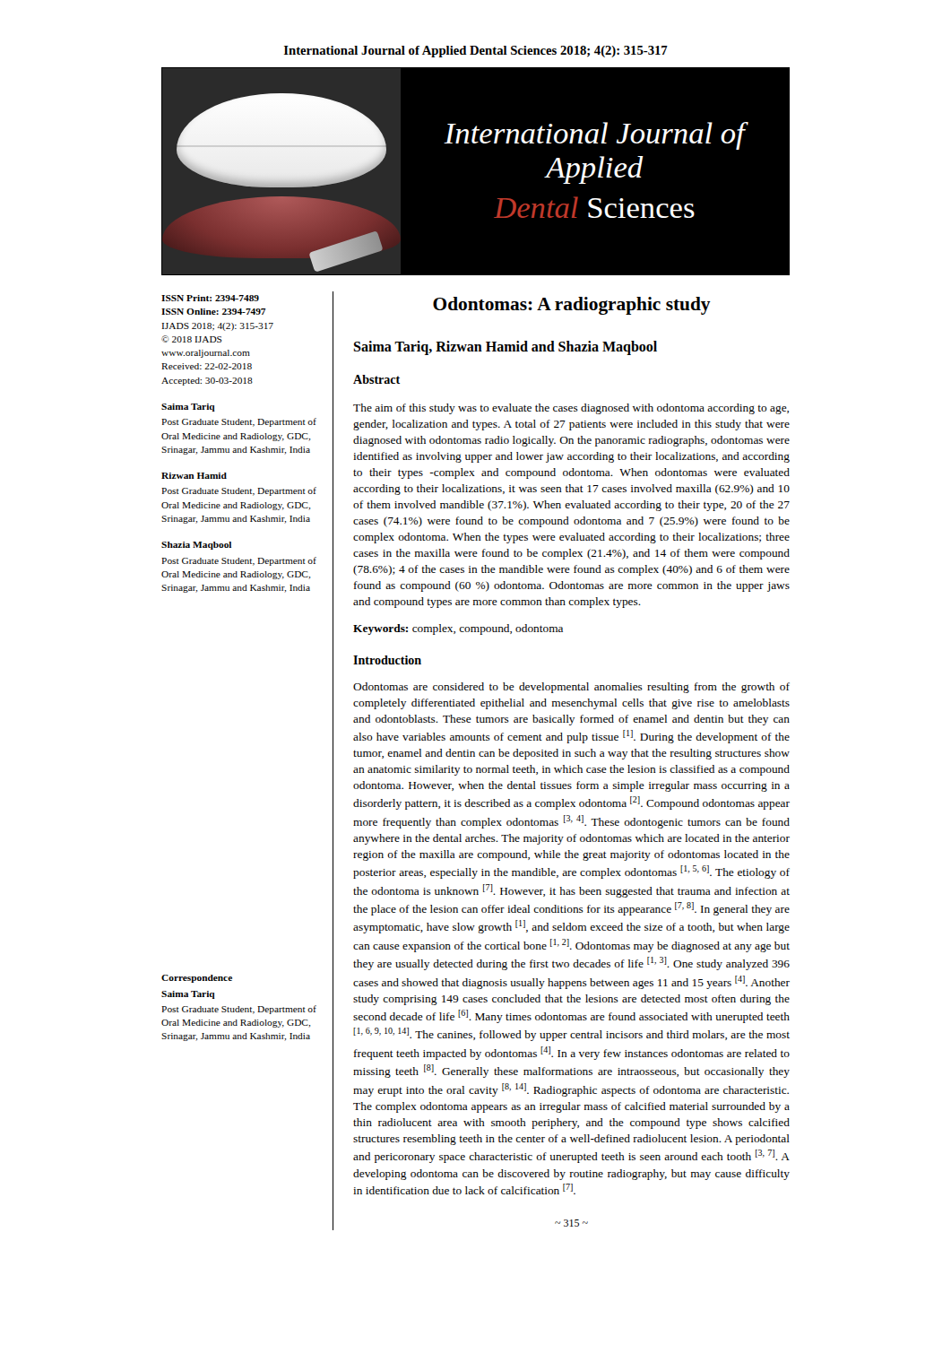International Journal of Applied Dental Sciences 2018; 4(2): 315-317
International Journal of Applied
Dental Sciences
ISSN Print: 2394-7489
ISSN Online: 2394-7497
IJADS 2018; 4(2): 315-317
© 2018 IJADS
www.oraljournal.com
Received: 22-02-2018
Accepted: 30-03-2018
Saima Tariq
Post Graduate Student, Department of Oral Medicine and Radiology, GDC, Srinagar, Jammu and Kashmir, India
Rizwan Hamid
Post Graduate Student, Department of Oral Medicine and Radiology, GDC, Srinagar, Jammu and Kashmir, India
Shazia Maqbool
Post Graduate Student, Department of Oral Medicine and Radiology, GDC, Srinagar, Jammu and Kashmir, India
Correspondence
Saima Tariq
Post Graduate Student, Department of Oral Medicine and Radiology, GDC, Srinagar, Jammu and Kashmir, India
Odontomas: A radiographic study
Saima Tariq, Rizwan Hamid and Shazia Maqbool
Abstract
The aim of this study was to evaluate the cases diagnosed with odontoma according to age, gender, localization and types. A total of 27 patients were included in this study that were diagnosed with odontomas radio logically. On the panoramic radiographs, odontomas were identified as involving upper and lower jaw according to their localizations, and according to their types -complex and compound odontoma. When odontomas were evaluated according to their localizations, it was seen that 17 cases involved maxilla (62.9%) and 10 of them involved mandible (37.1%). When evaluated according to their type, 20 of the 27 cases (74.1%) were found to be compound odontoma and 7 (25.9%) were found to be complex odontoma. When the types were evaluated according to their localizations; three cases in the maxilla were found to be complex (21.4%), and 14 of them were compound (78.6%); 4 of the cases in the mandible were found as complex (40%) and 6 of them were found as compound (60 %) odontoma. Odontomas are more common in the upper jaws and compound types are more common than complex types.
Keywords: complex, compound, odontoma
Introduction
Odontomas are considered to be developmental anomalies resulting from the growth of completely differentiated epithelial and mesenchymal cells that give rise to ameloblasts and odontoblasts. These tumors are basically formed of enamel and dentin but they can also have variables amounts of cement and pulp tissue [1]. During the development of the tumor, enamel and dentin can be deposited in such a way that the resulting structures show an anatomic similarity to normal teeth, in which case the lesion is classified as a compound odontoma. However, when the dental tissues form a simple irregular mass occurring in a disorderly pattern, it is described as a complex odontoma [2]. Compound odontomas appear more frequently than complex odontomas [3, 4]. These odontogenic tumors can be found anywhere in the dental arches. The majority of odontomas which are located in the anterior region of the maxilla are compound, while the great majority of odontomas located in the posterior areas, especially in the mandible, are complex odontomas [1, 5, 6]. The etiology of the odontoma is unknown [7]. However, it has been suggested that trauma and infection at the place of the lesion can offer ideal conditions for its appearance [7, 8]. In general they are asymptomatic, have slow growth [1], and seldom exceed the size of a tooth, but when large can cause expansion of the cortical bone [1, 2]. Odontomas may be diagnosed at any age but they are usually detected during the first two decades of life [1, 3]. One study analyzed 396 cases and showed that diagnosis usually happens between ages 11 and 15 years [4]. Another study comprising 149 cases concluded that the lesions are detected most often during the second decade of life [6]. Many times odontomas are found associated with unerupted teeth [1, 6, 9, 10, 14]. The canines, followed by upper central incisors and third molars, are the most frequent teeth impacted by odontomas [4]. In a very few instances odontomas are related to missing teeth [8]. Generally these malformations are intraosseous, but occasionally they may erupt into the oral cavity [8, 14]. Radiographic aspects of odontoma are characteristic. The complex odontoma appears as an irregular mass of calcified material surrounded by a thin radiolucent area with smooth periphery, and the compound type shows calcified structures resembling teeth in the center of a well-defined radiolucent lesion. A periodontal and pericoronary space characteristic of unerupted teeth is seen around each tooth [3, 7]. A developing odontoma can be discovered by routine radiography, but may cause difficulty in identification due to lack of calcification [7].
~ 315 ~